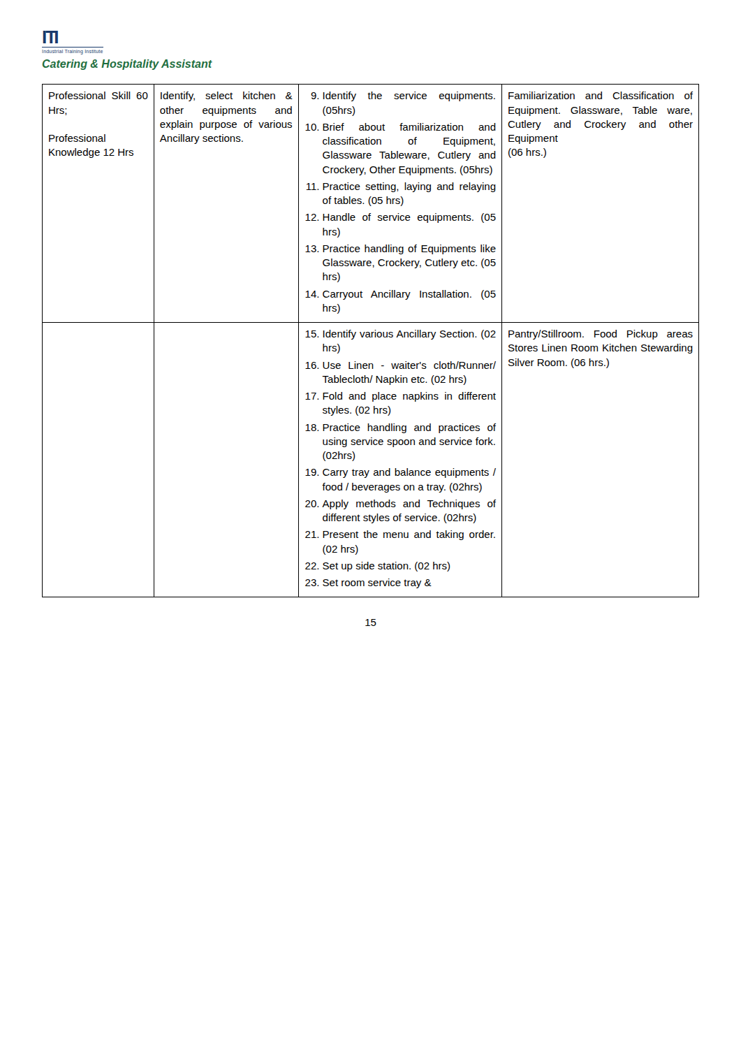ITI Industrial Training Institute
Catering & Hospitality Assistant
| Professional Skill 60 Hrs; Professional Knowledge 12 Hrs | Identify, select kitchen & other equipments and explain purpose of various Ancillary sections. | Identify the service equipments. (05hrs) Brief about familiarization and classification of Equipment, Glassware Tableware, Cutlery and Crockery, Other Equipments. (05hrs) Practice setting, laying and relaying of tables. (05 hrs) Handle of service equipments. (05 hrs) Practice handling of Equipments like Glassware, Crockery, Cutlery etc. (05 hrs) Carryout Ancillary Installation. (05 hrs) | Familiarization and Classification of Equipment. Glassware, Table ware, Cutlery and Crockery and other Equipment (06 hrs.) |
| | | Identify various Ancillary Section. (02 hrs) Use Linen - waiter's cloth/Runner/ Tablecloth/ Napkin etc. (02 hrs) Fold and place napkins in different styles. (02 hrs) Practice handling and practices of using service spoon and service fork. (02hrs) Carry tray and balance equipments / food / beverages on a tray. (02hrs) Apply methods and Techniques of different styles of service. (02hrs) Present the menu and taking order. (02 hrs) Set up side station. (02 hrs) Set room service tray & | Pantry/Stillroom. Food Pickup areas Stores Linen Room Kitchen Stewarding Silver Room. (06 hrs.) |
15